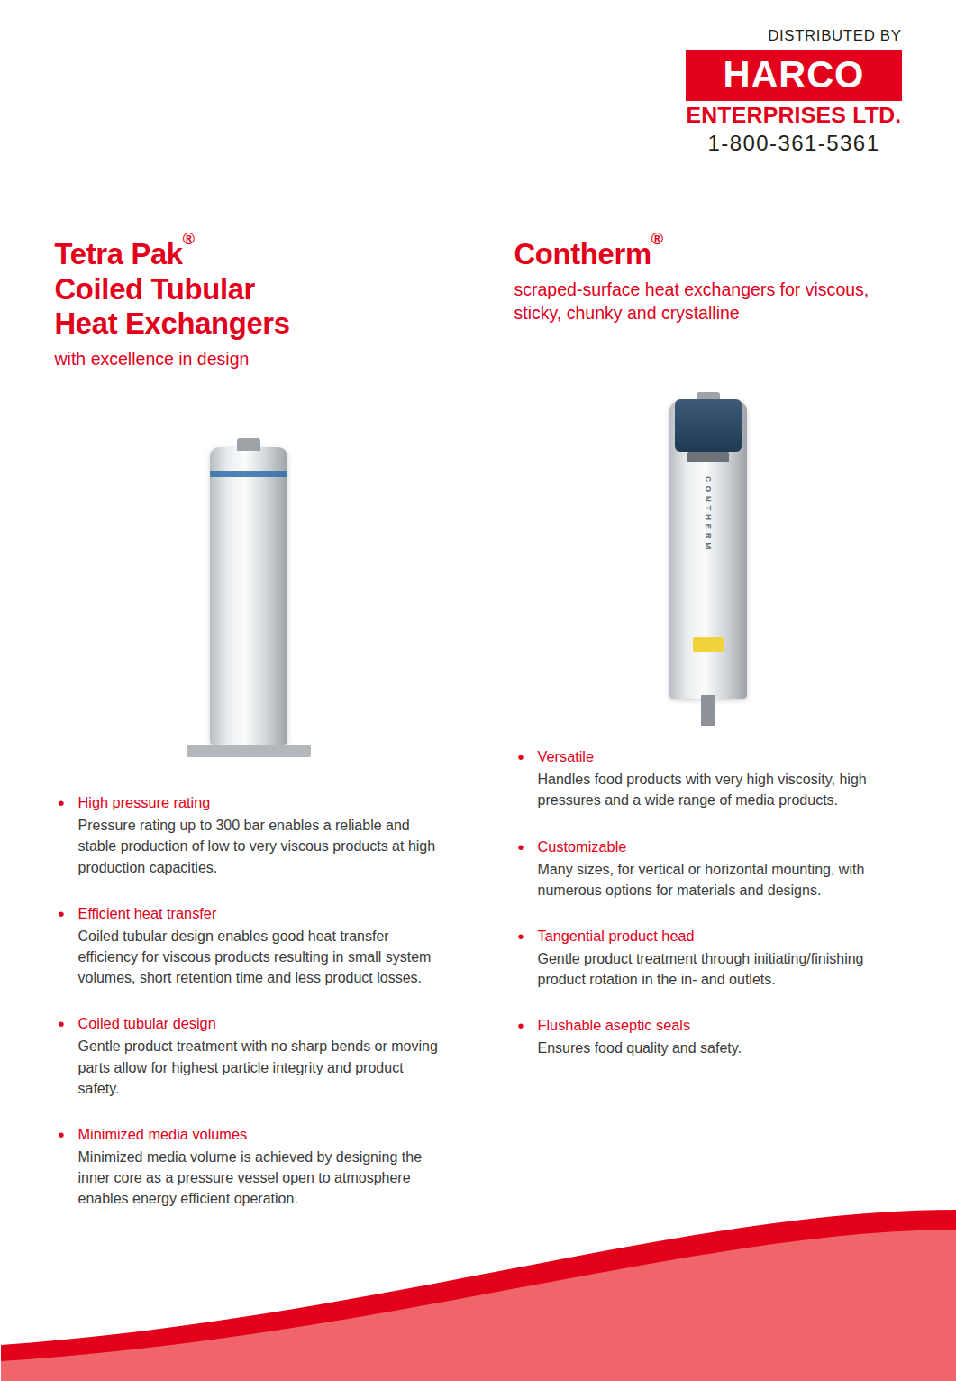DISTRIBUTED BY
HARCO ENTERPRISES LTD. 1-800-361-5361
Tetra Pak®
Coiled Tubular
Heat Exchangers
with excellence in design
High pressure rating Pressure rating up to 300 bar enables a reliable and stable production of low to very viscous products at high production capacities.
Efficient heat transfer Coiled tubular design enables good heat transfer efficiency for viscous products resulting in small system volumes, short retention time and less product losses.
Coiled tubular design Gentle product treatment with no sharp bends or moving parts allow for highest particle integrity and product safety.
Minimized media volumes Minimized media volume is achieved by designing the inner core as a pressure vessel open to atmosphere enables energy efficient operation.
Contherm®
scraped-surface heat exchangers for viscous, sticky, chunky and crystalline
CONTHERM
Versatile Handles food products with very high viscosity, high pressures and a wide range of media products.
Customizable Many sizes, for vertical or horizontal mounting, with numerous options for materials and designs.
Tangential product head Gentle product treatment through initiating/finishing product rotation in the in- and outlets.
Flushable aseptic seals Ensures food quality and safety.